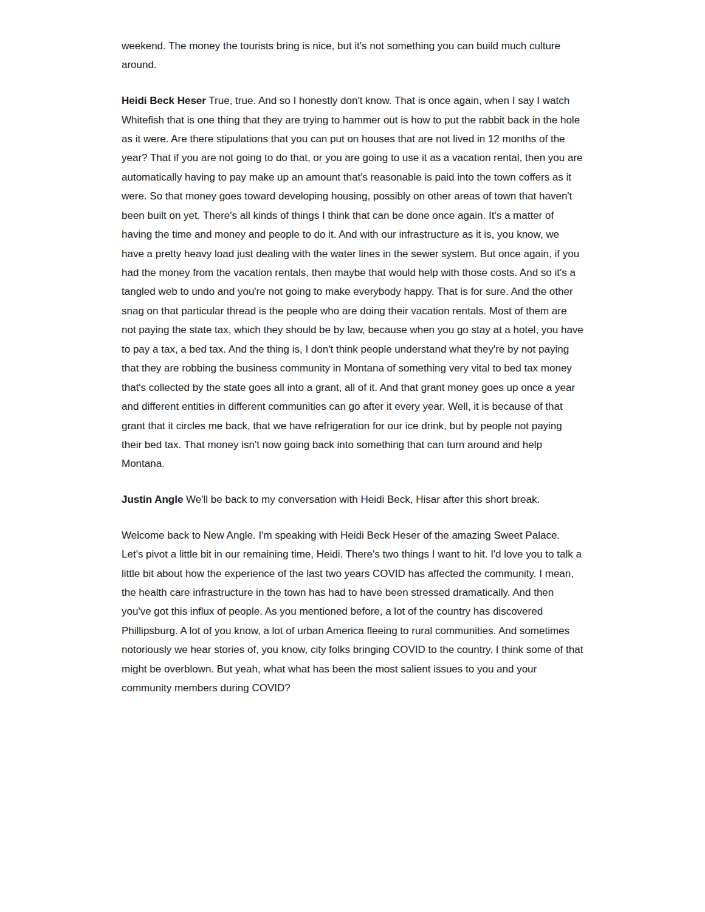weekend. The money the tourists bring is nice, but it's not something you can build much culture around.
Heidi Beck Heser True, true. And so I honestly don't know. That is once again, when I say I watch Whitefish that is one thing that they are trying to hammer out is how to put the rabbit back in the hole as it were. Are there stipulations that you can put on houses that are not lived in 12 months of the year? That if you are not going to do that, or you are going to use it as a vacation rental, then you are automatically having to pay make up an amount that's reasonable is paid into the town coffers as it were. So that money goes toward developing housing, possibly on other areas of town that haven't been built on yet. There's all kinds of things I think that can be done once again. It's a matter of having the time and money and people to do it. And with our infrastructure as it is, you know, we have a pretty heavy load just dealing with the water lines in the sewer system. But once again, if you had the money from the vacation rentals, then maybe that would help with those costs. And so it's a tangled web to undo and you're not going to make everybody happy. That is for sure. And the other snag on that particular thread is the people who are doing their vacation rentals. Most of them are not paying the state tax, which they should be by law, because when you go stay at a hotel, you have to pay a tax, a bed tax. And the thing is, I don't think people understand what they're by not paying that they are robbing the business community in Montana of something very vital to bed tax money that's collected by the state goes all into a grant, all of it. And that grant money goes up once a year and different entities in different communities can go after it every year. Well, it is because of that grant that it circles me back, that we have refrigeration for our ice drink, but by people not paying their bed tax. That money isn't now going back into something that can turn around and help Montana.
Justin Angle We'll be back to my conversation with Heidi Beck, Hisar after this short break.
Welcome back to New Angle. I'm speaking with Heidi Beck Heser of the amazing Sweet Palace. Let's pivot a little bit in our remaining time, Heidi. There's two things I want to hit. I'd love you to talk a little bit about how the experience of the last two years COVID has affected the community. I mean, the health care infrastructure in the town has had to have been stressed dramatically. And then you've got this influx of people. As you mentioned before, a lot of the country has discovered Phillipsburg. A lot of you know, a lot of urban America fleeing to rural communities. And sometimes notoriously we hear stories of, you know, city folks bringing COVID to the country. I think some of that might be overblown. But yeah, what what has been the most salient issues to you and your community members during COVID?